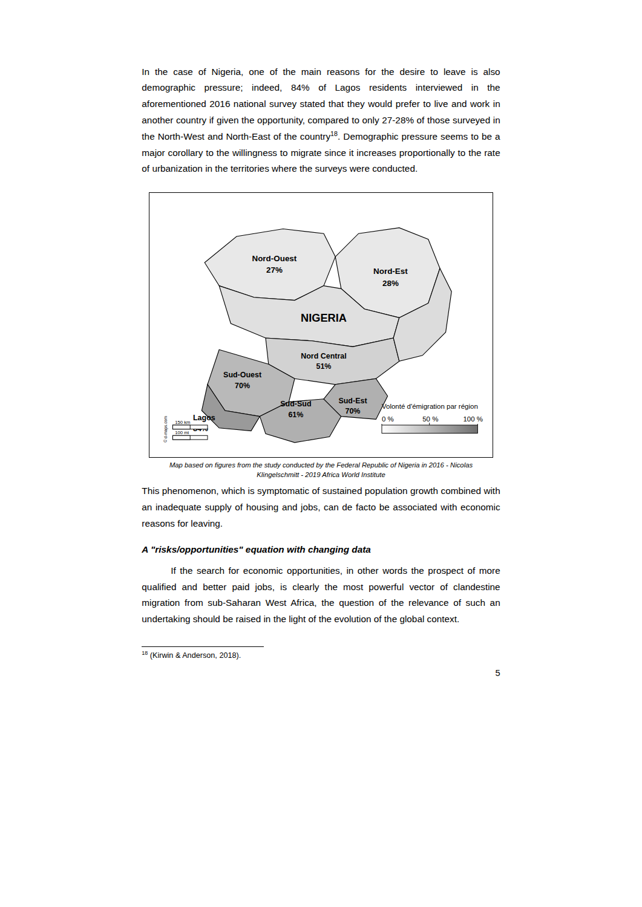In the case of Nigeria, one of the main reasons for the desire to leave is also demographic pressure; indeed, 84% of Lagos residents interviewed in the aforementioned 2016 national survey stated that they would prefer to live and work in another country if given the opportunity, compared to only 27-28% of those surveyed in the North-West and North-East of the country18. Demographic pressure seems to be a major corollary to the willingness to migrate since it increases proportionally to the rate of urbanization in the territories where the surveys were conducted.
Nord-Ouest 27% Nord-Est 28% NIGERIA Nord Central 51% Sud-Ouest 70% Sud-Sud 61% Sud-Est 70% Lagos 84% Volonté d'émigration par région 0 % 50 % 100 % 150 km 100 mi © d-maps.com
Map based on figures from the study conducted by the Federal Republic of Nigeria in 2016 - Nicolas Klingelschmitt - 2019 Africa World Institute
This phenomenon, which is symptomatic of sustained population growth combined with an inadequate supply of housing and jobs, can de facto be associated with economic reasons for leaving.
A "risks/opportunities" equation with changing data
If the search for economic opportunities, in other words the prospect of more qualified and better paid jobs, is clearly the most powerful vector of clandestine migration from sub-Saharan West Africa, the question of the relevance of such an undertaking should be raised in the light of the evolution of the global context.
18 (Kirwin & Anderson, 2018).
5